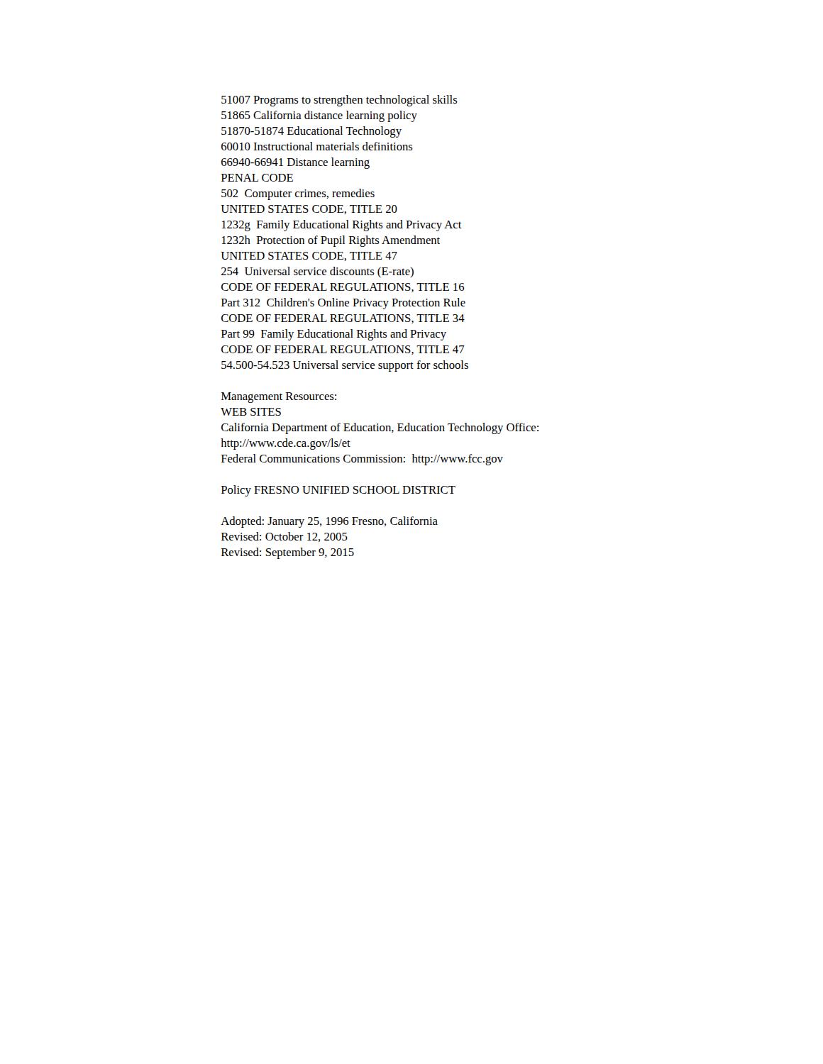51007 Programs to strengthen technological skills
51865 California distance learning policy
51870-51874 Educational Technology
60010 Instructional materials definitions
66940-66941 Distance learning
PENAL CODE
502 Computer crimes, remedies
UNITED STATES CODE, TITLE 20
1232g Family Educational Rights and Privacy Act
1232h Protection of Pupil Rights Amendment
UNITED STATES CODE, TITLE 47
254 Universal service discounts (E-rate)
CODE OF FEDERAL REGULATIONS, TITLE 16
Part 312 Children's Online Privacy Protection Rule
CODE OF FEDERAL REGULATIONS, TITLE 34
Part 99 Family Educational Rights and Privacy
CODE OF FEDERAL REGULATIONS, TITLE 47
54.500-54.523 Universal service support for schools
Management Resources:
WEB SITES
California Department of Education, Education Technology Office: http://www.cde.ca.gov/ls/et
Federal Communications Commission: http://www.fcc.gov
Policy FRESNO UNIFIED SCHOOL DISTRICT
Adopted: January 25, 1996 Fresno, California
Revised: October 12, 2005
Revised: September 9, 2015